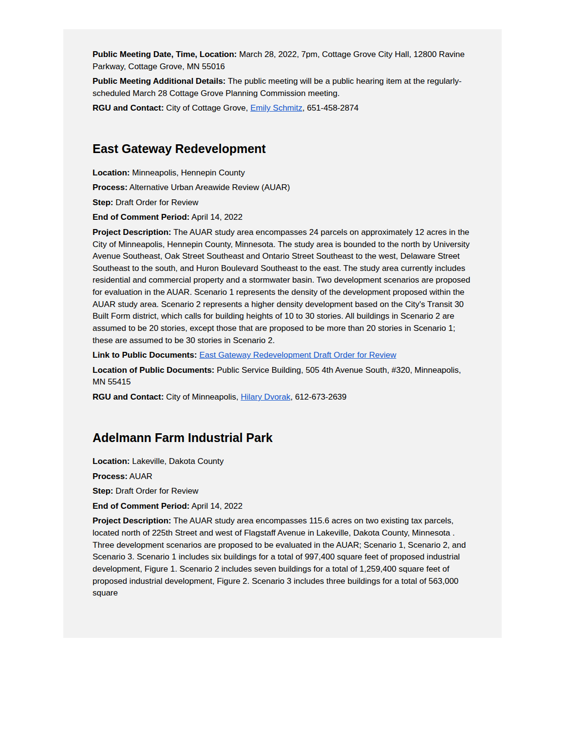Public Meeting Date, Time, Location: March 28, 2022, 7pm, Cottage Grove City Hall, 12800 Ravine Parkway, Cottage Grove, MN 55016
Public Meeting Additional Details: The public meeting will be a public hearing item at the regularly-scheduled March 28 Cottage Grove Planning Commission meeting.
RGU and Contact: City of Cottage Grove, Emily Schmitz, 651-458-2874
East Gateway Redevelopment
Location: Minneapolis, Hennepin County
Process: Alternative Urban Areawide Review (AUAR)
Step: Draft Order for Review
End of Comment Period: April 14, 2022
Project Description: The AUAR study area encompasses 24 parcels on approximately 12 acres in the City of Minneapolis, Hennepin County, Minnesota. The study area is bounded to the north by University Avenue Southeast, Oak Street Southeast and Ontario Street Southeast to the west, Delaware Street Southeast to the south, and Huron Boulevard Southeast to the east. The study area currently includes residential and commercial property and a stormwater basin. Two development scenarios are proposed for evaluation in the AUAR. Scenario 1 represents the density of the development proposed within the AUAR study area. Scenario 2 represents a higher density development based on the City's Transit 30 Built Form district, which calls for building heights of 10 to 30 stories. All buildings in Scenario 2 are assumed to be 20 stories, except those that are proposed to be more than 20 stories in Scenario 1; these are assumed to be 30 stories in Scenario 2.
Link to Public Documents: East Gateway Redevelopment Draft Order for Review
Location of Public Documents: Public Service Building, 505 4th Avenue South, #320, Minneapolis, MN 55415
RGU and Contact: City of Minneapolis, Hilary Dvorak, 612-673-2639
Adelmann Farm Industrial Park
Location: Lakeville, Dakota County
Process: AUAR
Step: Draft Order for Review
End of Comment Period: April 14, 2022
Project Description: The AUAR study area encompasses 115.6 acres on two existing tax parcels, located north of 225th Street and west of Flagstaff Avenue in Lakeville, Dakota County, Minnesota . Three development scenarios are proposed to be evaluated in the AUAR; Scenario 1, Scenario 2, and Scenario 3. Scenario 1 includes six buildings for a total of 997,400 square feet of proposed industrial development, Figure 1. Scenario 2 includes seven buildings for a total of 1,259,400 square feet of proposed industrial development, Figure 2. Scenario 3 includes three buildings for a total of 563,000 square